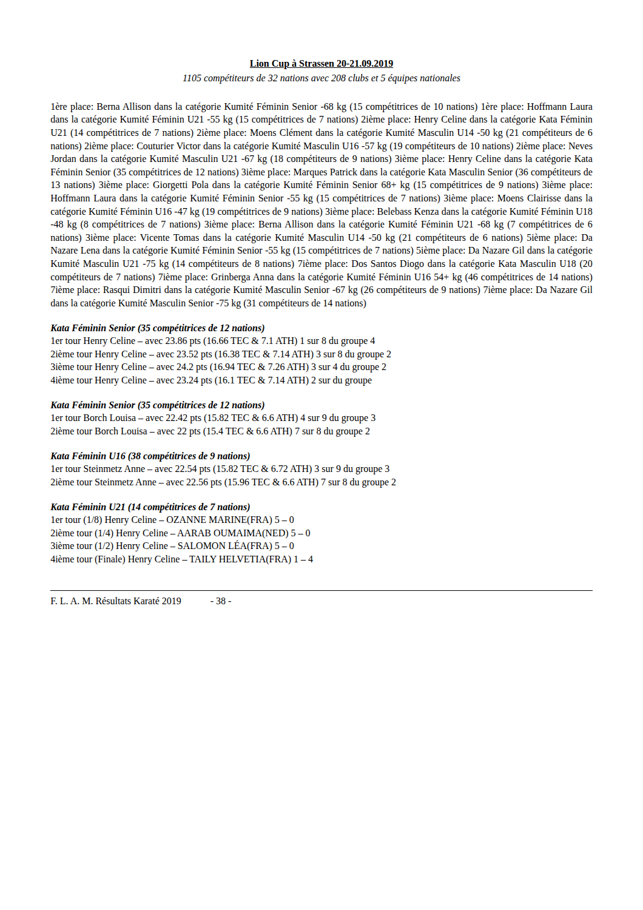Lion Cup à Strassen 20-21.09.2019
1105 compétiteurs de 32 nations avec 208 clubs et 5 équipes nationales
1ère place: Berna Allison dans la catégorie Kumité Féminin Senior -68 kg (15 compétitrices de 10 nations) 1ère place: Hoffmann Laura dans la catégorie Kumité Féminin U21 -55 kg (15 compétitrices de 7 nations) 2ième place: Henry Celine dans la catégorie Kata Féminin U21 (14 compétitrices de 7 nations) 2ième place: Moens Clément dans la catégorie Kumité Masculin U14 -50 kg (21 compétiteurs de 6 nations) 2ième place: Couturier Victor dans la catégorie Kumité Masculin U16 -57 kg (19 compétiteurs de 10 nations) 2ième place: Neves Jordan dans la catégorie Kumité Masculin U21 -67 kg (18 compétiteurs de 9 nations) 3ième place: Henry Celine dans la catégorie Kata Féminin Senior (35 compétitrices de 12 nations) 3ième place: Marques Patrick dans la catégorie Kata Masculin Senior (36 compétiteurs de 13 nations) 3ième place: Giorgetti Pola dans la catégorie Kumité Féminin Senior 68+ kg (15 compétitrices de 9 nations) 3ième place: Hoffmann Laura dans la catégorie Kumité Féminin Senior -55 kg (15 compétitrices de 7 nations) 3ième place: Moens Clairisse dans la catégorie Kumité Féminin U16 -47 kg (19 compétitrices de 9 nations) 3ième place: Belebass Kenza dans la catégorie Kumité Féminin U18 -48 kg (8 compétitrices de 7 nations) 3ième place: Berna Allison dans la catégorie Kumité Féminin U21 -68 kg (7 compétitrices de 6 nations) 3ième place: Vicente Tomas dans la catégorie Kumité Masculin U14 -50 kg (21 compétiteurs de 6 nations) 5ième place: Da Nazare Lena dans la catégorie Kumité Féminin Senior -55 kg (15 compétitrices de 7 nations) 5ième place: Da Nazare Gil dans la catégorie Kumité Masculin U21 -75 kg (14 compétiteurs de 8 nations) 7ième place: Dos Santos Diogo dans la catégorie Kata Masculin U18 (20 compétiteurs de 7 nations) 7ième place: Grinberga Anna dans la catégorie Kumité Féminin U16 54+ kg (46 compétitrices de 14 nations) 7ième place: Rasqui Dimitri dans la catégorie Kumité Masculin Senior -67 kg (26 compétiteurs de 9 nations) 7ième place: Da Nazare Gil dans la catégorie Kumité Masculin Senior -75 kg (31 compétiteurs de 14 nations)
Kata Féminin Senior (35 compétitrices de 12 nations)
1er tour Henry Celine – avec 23.86 pts (16.66 TEC & 7.1 ATH) 1 sur 8 du groupe 4
2ième tour Henry Celine – avec 23.52 pts (16.38 TEC & 7.14 ATH) 3 sur 8 du groupe 2
3ième tour Henry Celine – avec 24.2 pts (16.94 TEC & 7.26 ATH) 3 sur 4 du groupe 2
4ième tour Henry Celine – avec 23.24 pts (16.1 TEC & 7.14 ATH) 2 sur du groupe
Kata Féminin Senior (35 compétitrices de 12 nations)
1er tour Borch Louisa – avec 22.42 pts (15.82 TEC & 6.6 ATH) 4 sur 9 du groupe 3
2ième tour Borch Louisa – avec 22 pts (15.4 TEC & 6.6 ATH) 7 sur 8 du groupe 2
Kata Féminin U16 (38 compétitrices de 9 nations)
1er tour Steinmetz Anne – avec 22.54 pts (15.82 TEC & 6.72 ATH) 3 sur 9 du groupe 3
2ième tour Steinmetz Anne – avec 22.56 pts (15.96 TEC & 6.6 ATH) 7 sur 8 du groupe 2
Kata Féminin U21 (14 compétitrices de 7 nations)
1er tour (1/8) Henry Celine – OZANNE MARINE(FRA) 5 – 0
2ième tour (1/4) Henry Celine – AARAB OUMAIMA(NED) 5 – 0
3ième tour (1/2) Henry Celine – SALOMON LÉA(FRA) 5 – 0
4ième tour (Finale) Henry Celine – TAILY HELVETIA(FRA) 1 – 4
F. L. A. M. Résultats Karaté 2019 - 38 -